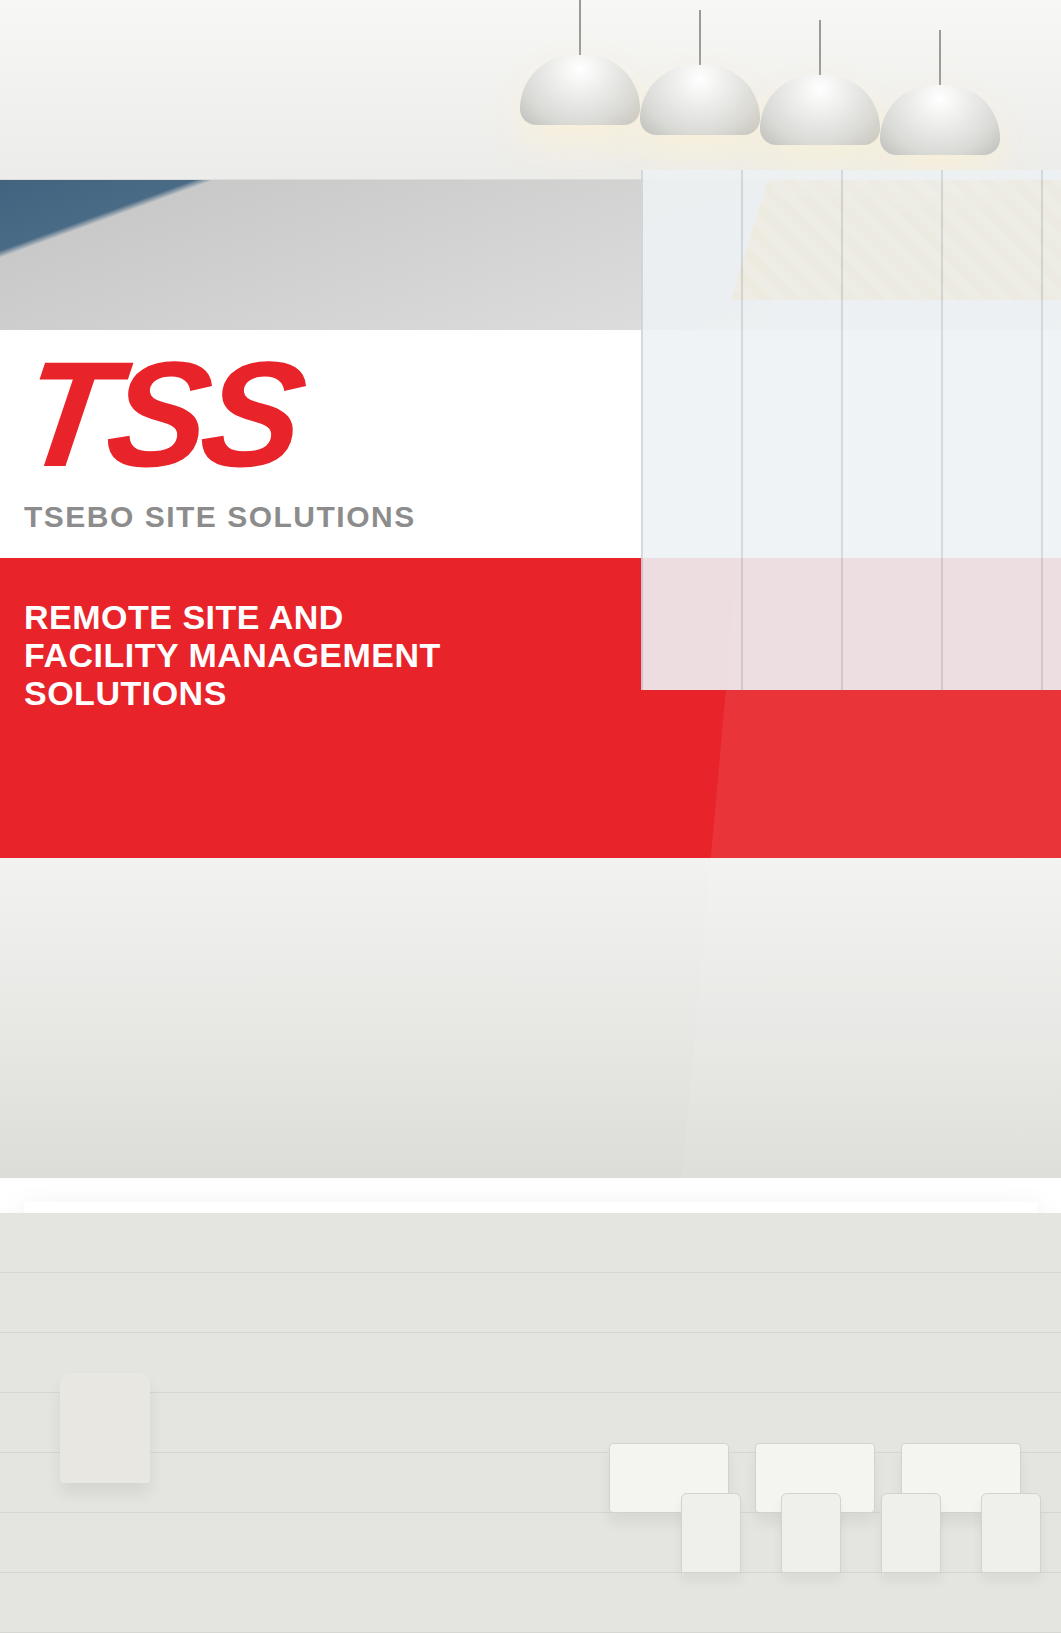TSS
Tsebo Site Solutions
Remote Site and
Facility Management
Solutions
Introduction
With cross-continental reach and experience in constructing and managing successful remote camps in 25 countries across East, Central, Southern and West Africa, Tsebo Site Solutions (TSS) challenges the boundaries of what is possible for business in Africa.
Regardless of how limited the existing infrastructure or supply connections, TSS will find a way for your Africa investment to deliver a return.
Tsebo Site Solutions
www.tsebo.co.za